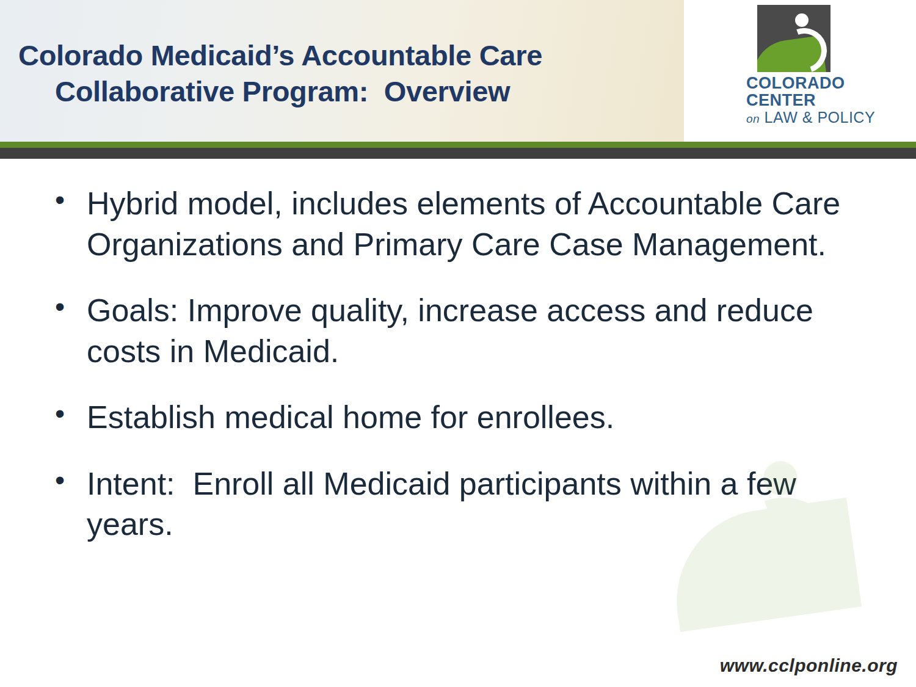Colorado Medicaid’s Accountable Care Collaborative Program: Overview
COLORADO CENTER
on LAW & POLICY
Hybrid model, includes elements of Accountable Care Organizations and Primary Care Case Management.
Goals: Improve quality, increase access and reduce costs in Medicaid.
Establish medical home for enrollees.
Intent: Enroll all Medicaid participants within a few years.
www.cclponline.org